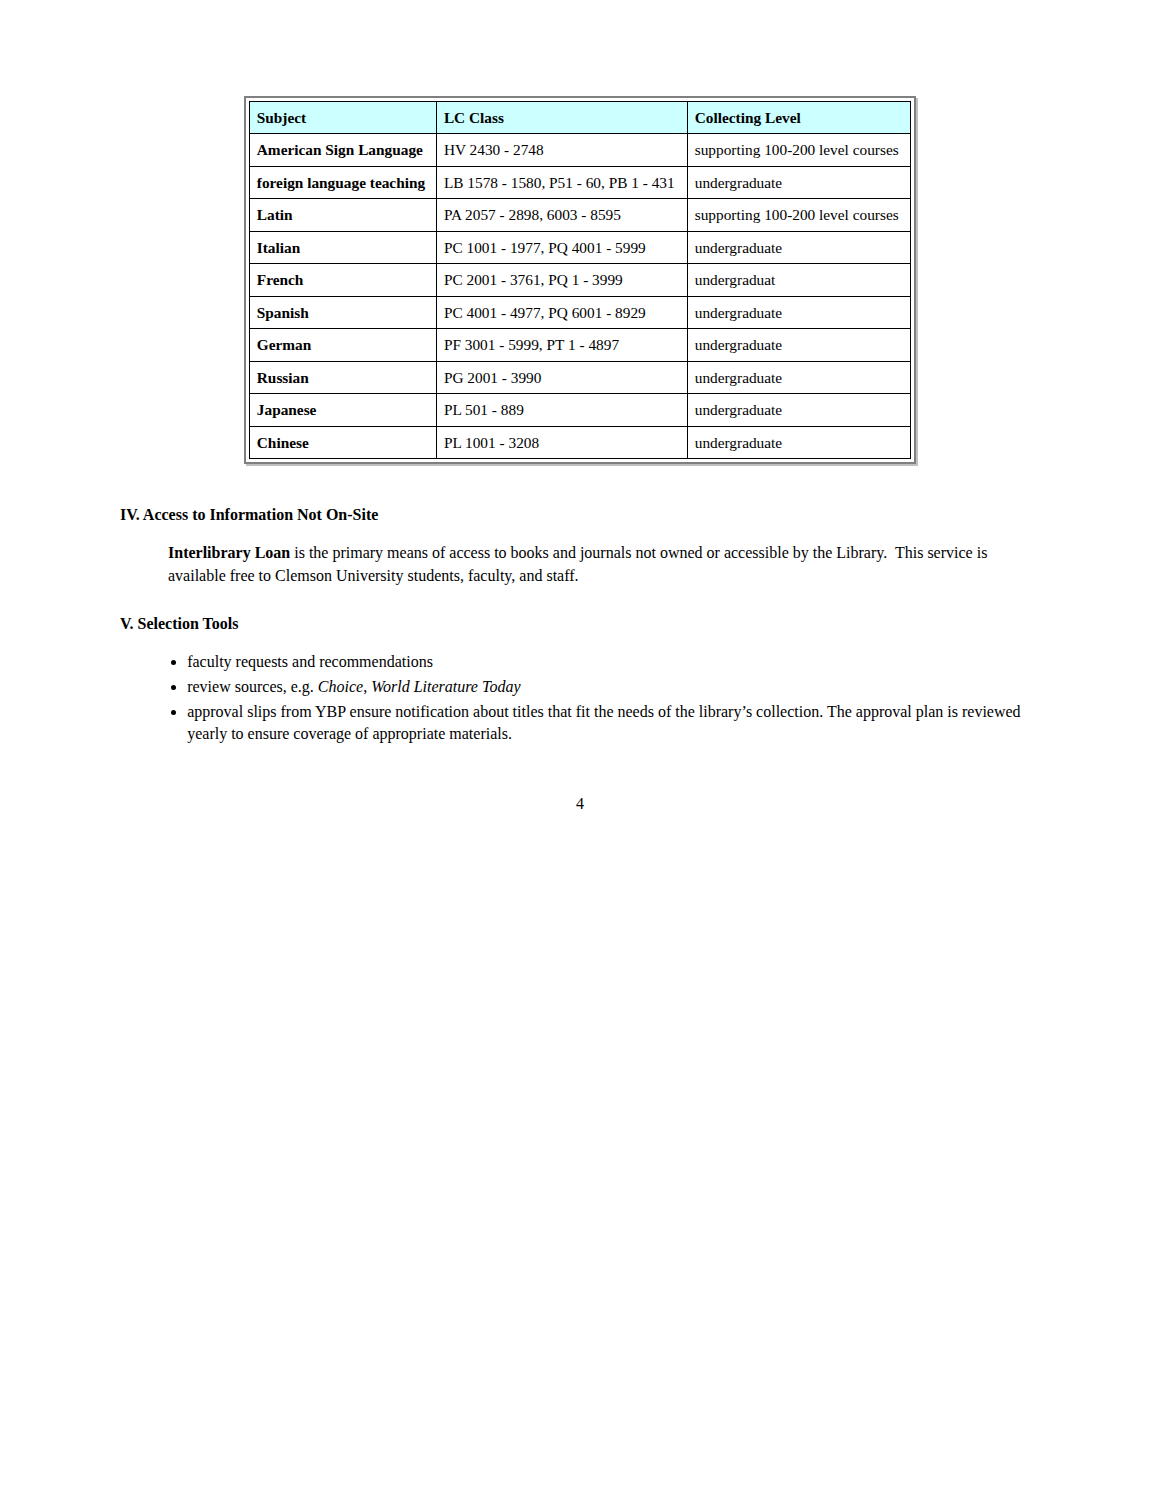| Subject | LC Class | Collecting Level |
| --- | --- | --- |
| American Sign Language | HV 2430 - 2748 | supporting 100-200 level courses |
| foreign language teaching | LB 1578 - 1580, P51 - 60, PB 1 - 431 | undergraduate |
| Latin | PA 2057 - 2898, 6003 - 8595 | supporting 100-200 level courses |
| Italian | PC 1001 - 1977, PQ 4001 - 5999 | undergraduate |
| French | PC 2001 - 3761, PQ 1 - 3999 | undergraduat |
| Spanish | PC 4001 - 4977, PQ 6001 - 8929 | undergraduate |
| German | PF 3001 - 5999, PT 1 - 4897 | undergraduate |
| Russian | PG 2001 - 3990 | undergraduate |
| Japanese | PL 501 - 889 | undergraduate |
| Chinese | PL 1001 - 3208 | undergraduate |
IV. Access to Information Not On-Site
Interlibrary Loan is the primary means of access to books and journals not owned or accessible by the Library. This service is available free to Clemson University students, faculty, and staff.
V. Selection Tools
faculty requests and recommendations
review sources, e.g. Choice, World Literature Today
approval slips from YBP ensure notification about titles that fit the needs of the library’s collection. The approval plan is reviewed yearly to ensure coverage of appropriate materials.
4